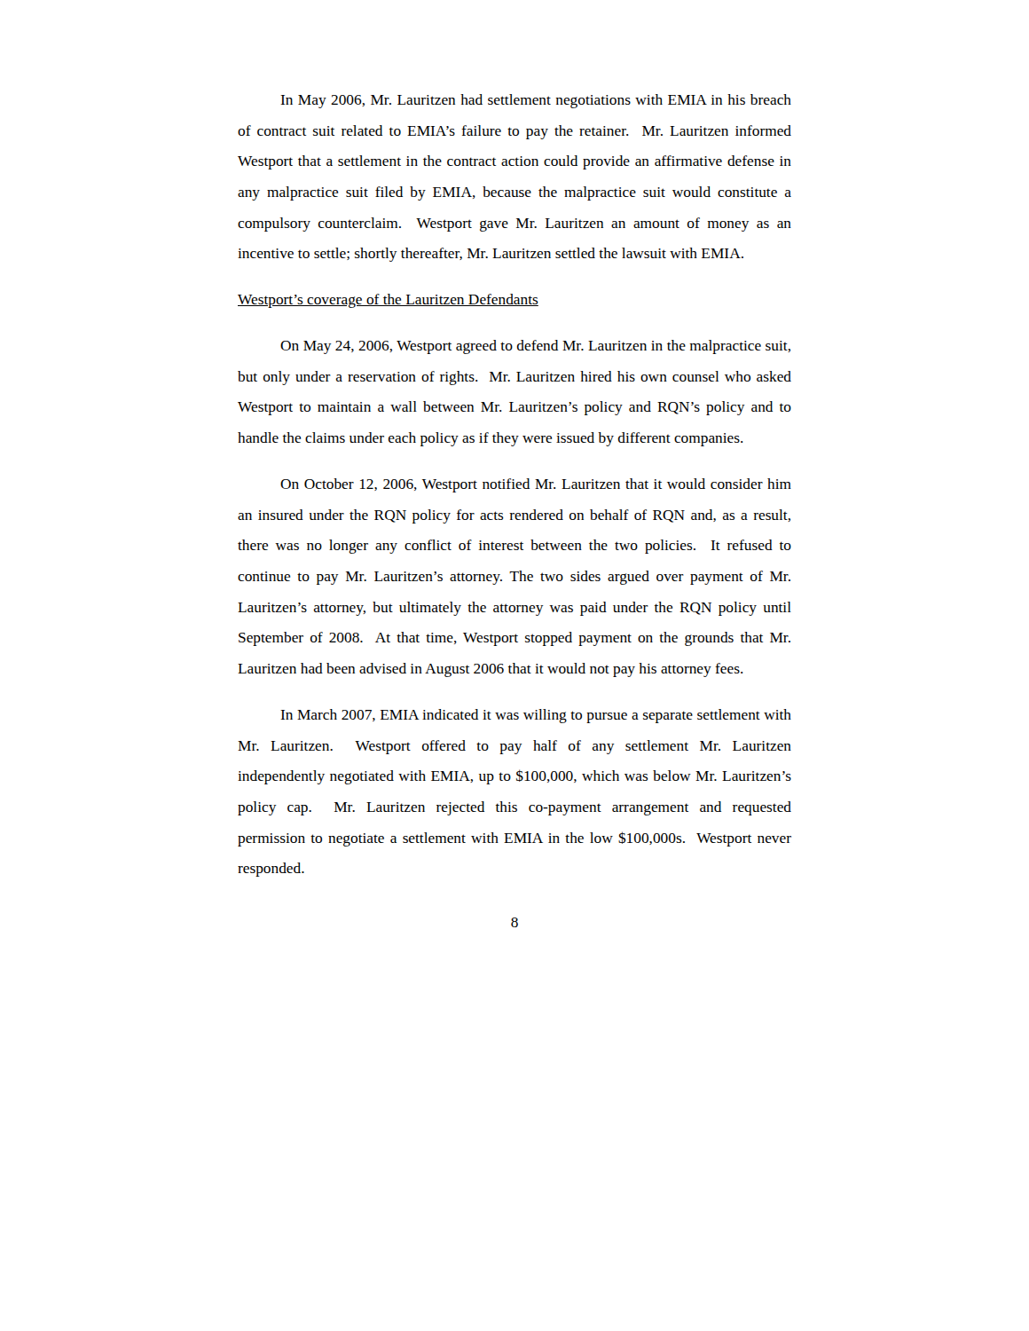In May 2006, Mr. Lauritzen had settlement negotiations with EMIA in his breach of contract suit related to EMIA’s failure to pay the retainer. Mr. Lauritzen informed Westport that a settlement in the contract action could provide an affirmative defense in any malpractice suit filed by EMIA, because the malpractice suit would constitute a compulsory counterclaim. Westport gave Mr. Lauritzen an amount of money as an incentive to settle; shortly thereafter, Mr. Lauritzen settled the lawsuit with EMIA.
Westport’s coverage of the Lauritzen Defendants
On May 24, 2006, Westport agreed to defend Mr. Lauritzen in the malpractice suit, but only under a reservation of rights. Mr. Lauritzen hired his own counsel who asked Westport to maintain a wall between Mr. Lauritzen’s policy and RQN’s policy and to handle the claims under each policy as if they were issued by different companies.
On October 12, 2006, Westport notified Mr. Lauritzen that it would consider him an insured under the RQN policy for acts rendered on behalf of RQN and, as a result, there was no longer any conflict of interest between the two policies. It refused to continue to pay Mr. Lauritzen’s attorney. The two sides argued over payment of Mr. Lauritzen’s attorney, but ultimately the attorney was paid under the RQN policy until September of 2008. At that time, Westport stopped payment on the grounds that Mr. Lauritzen had been advised in August 2006 that it would not pay his attorney fees.
In March 2007, EMIA indicated it was willing to pursue a separate settlement with Mr. Lauritzen. Westport offered to pay half of any settlement Mr. Lauritzen independently negotiated with EMIA, up to $100,000, which was below Mr. Lauritzen’s policy cap. Mr. Lauritzen rejected this co-payment arrangement and requested permission to negotiate a settlement with EMIA in the low $100,000s. Westport never responded.
8